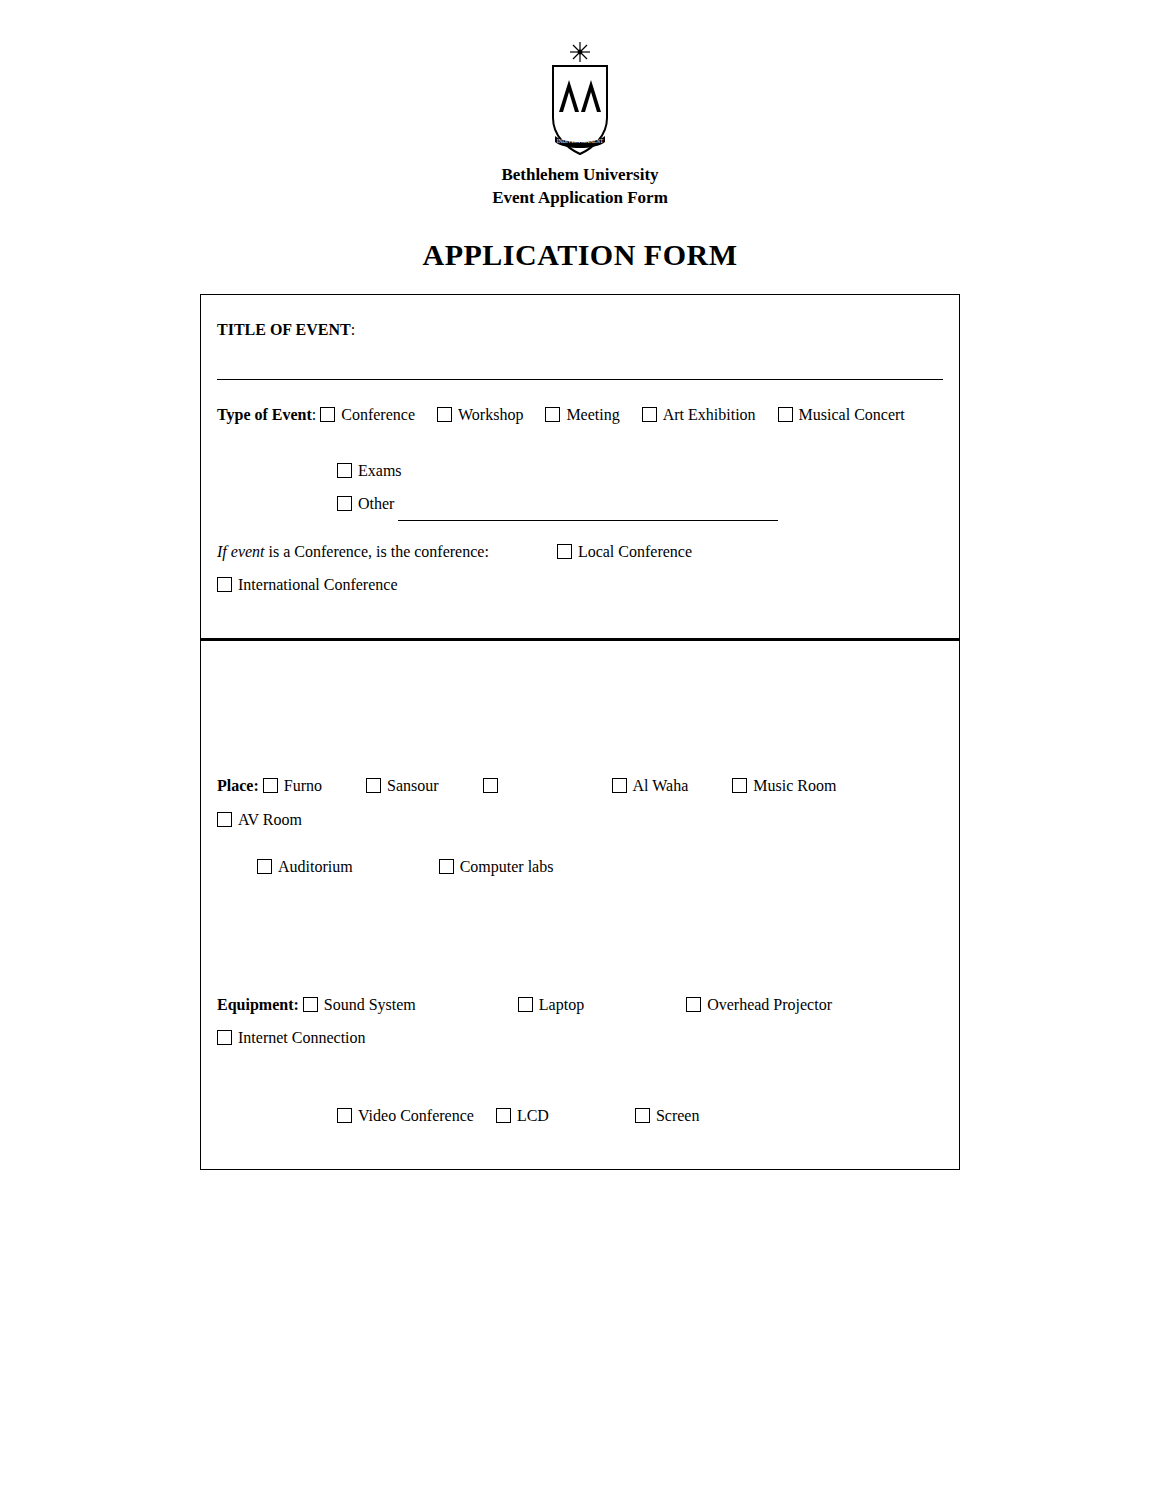INDIVISA MANENT
Bethlehem University
Event Application Form
APPLICATION FORM
TITLE OF EVENT:
Type of Event: Conference Workshop Meeting Art Exhibition Musical Concert
Exams Other
If event is a Conference, is the conference: Local Conference International Conference
Place: Furno Sansour Al Waha Music Room AV Room
Auditorium Computer labs
Equipment: Sound System Laptop Overhead Projector Internet Connection
Video Conference LCD Screen